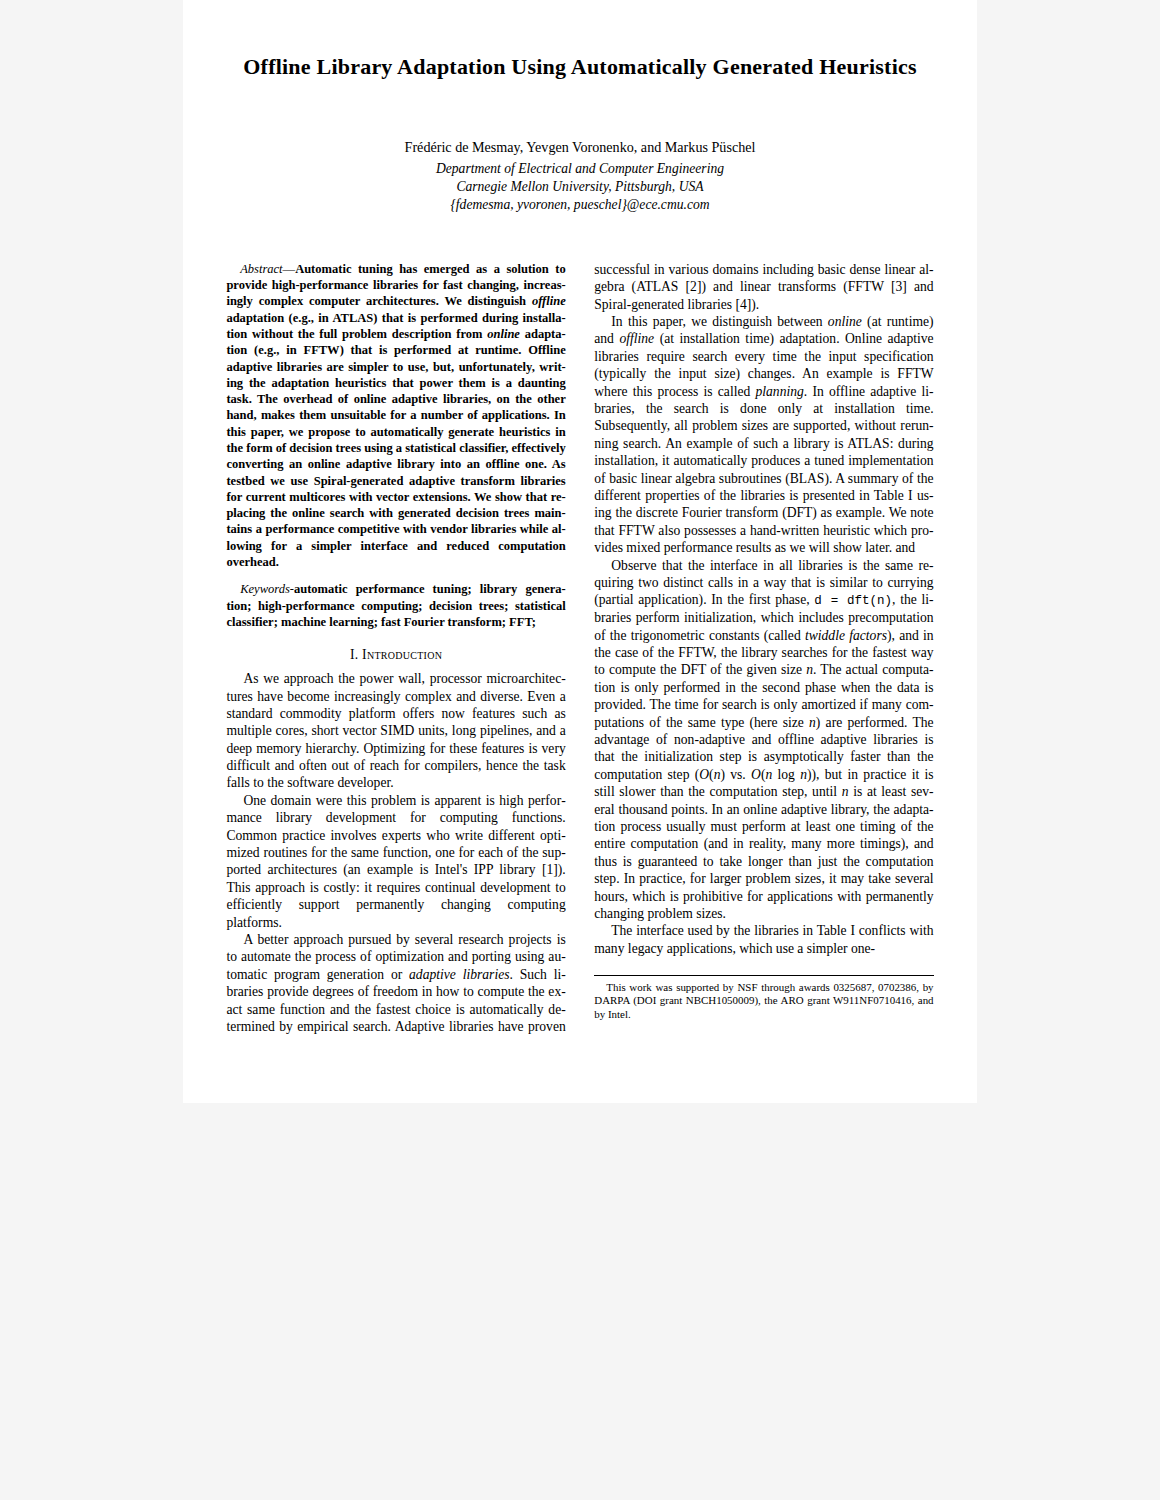Offline Library Adaptation Using Automatically Generated Heuristics
Frédéric de Mesmay, Yevgen Voronenko, and Markus Püschel
Department of Electrical and Computer Engineering
Carnegie Mellon University, Pittsburgh, USA
{fdemesma, yvoronen, pueschel}@ece.cmu.com
Abstract—Automatic tuning has emerged as a solution to provide high-performance libraries for fast changing, increasingly complex computer architectures. We distinguish offline adaptation (e.g., in ATLAS) that is performed during installation without the full problem description from online adaptation (e.g., in FFTW) that is performed at runtime. Offline adaptive libraries are simpler to use, but, unfortunately, writing the adaptation heuristics that power them is a daunting task. The overhead of online adaptive libraries, on the other hand, makes them unsuitable for a number of applications. In this paper, we propose to automatically generate heuristics in the form of decision trees using a statistical classifier, effectively converting an online adaptive library into an offline one. As testbed we use Spiral-generated adaptive transform libraries for current multicores with vector extensions. We show that replacing the online search with generated decision trees maintains a performance competitive with vendor libraries while allowing for a simpler interface and reduced computation overhead.
Keywords-automatic performance tuning; library generation; high-performance computing; decision trees; statistical classifier; machine learning; fast Fourier transform; FFT;
I. Introduction
As we approach the power wall, processor microarchitectures have become increasingly complex and diverse. Even a standard commodity platform offers now features such as multiple cores, short vector SIMD units, long pipelines, and a deep memory hierarchy. Optimizing for these features is very difficult and often out of reach for compilers, hence the task falls to the software developer.
One domain were this problem is apparent is high performance library development for computing functions. Common practice involves experts who write different optimized routines for the same function, one for each of the supported architectures (an example is Intel's IPP library [1]). This approach is costly: it requires continual development to efficiently support permanently changing computing platforms.
A better approach pursued by several research projects is to automate the process of optimization and porting using automatic program generation or adaptive libraries. Such libraries provide degrees of freedom in how to compute the exact same function and the fastest choice is automatically determined by empirical search. Adaptive libraries have proven successful in various domains including basic dense linear algebra (ATLAS [2]) and linear transforms (FFTW [3] and Spiral-generated libraries [4]).
In this paper, we distinguish between online (at runtime) and offline (at installation time) adaptation. Online adaptive libraries require search every time the input specification (typically the input size) changes. An example is FFTW where this process is called planning. In offline adaptive libraries, the search is done only at installation time. Subsequently, all problem sizes are supported, without rerunning search. An example of such a library is ATLAS: during installation, it automatically produces a tuned implementation of basic linear algebra subroutines (BLAS). A summary of the different properties of the libraries is presented in Table I using the discrete Fourier transform (DFT) as example. We note that FFTW also possesses a hand-written heuristic which provides mixed performance results as we will show later. and
Observe that the interface in all libraries is the same requiring two distinct calls in a way that is similar to currying (partial application). In the first phase, d = dft(n), the libraries perform initialization, which includes precomputation of the trigonometric constants (called twiddle factors), and in the case of the FFTW, the library searches for the fastest way to compute the DFT of the given size n. The actual computation is only performed in the second phase when the data is provided. The time for search is only amortized if many computations of the same type (here size n) are performed. The advantage of non-adaptive and offline adaptive libraries is that the initialization step is asymptotically faster than the computation step (O(n) vs. O(n log n)), but in practice it is still slower than the computation step, until n is at least several thousand points. In an online adaptive library, the adaptation process usually must perform at least one timing of the entire computation (and in reality, many more timings), and thus is guaranteed to take longer than just the computation step. In practice, for larger problem sizes, it may take several hours, which is prohibitive for applications with permanently changing problem sizes.
The interface used by the libraries in Table I conflicts with many legacy applications, which use a simpler one-
This work was supported by NSF through awards 0325687, 0702386, by DARPA (DOI grant NBCH1050009), the ARO grant W911NF0710416, and by Intel.